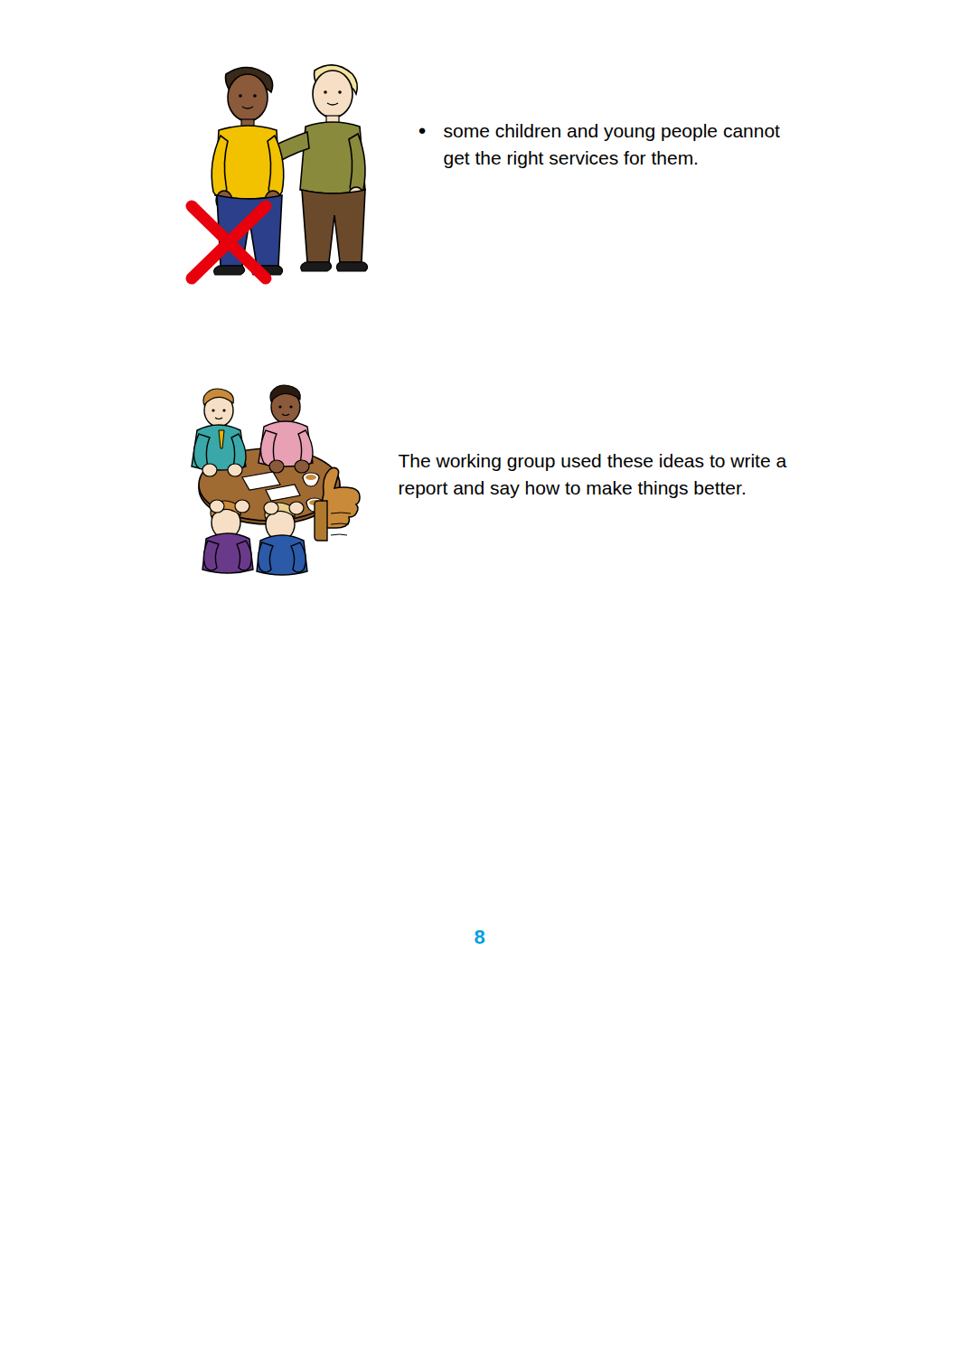some children and young people cannot get the right services for them.
The working group used these ideas to write a report and say how to make things better.
8